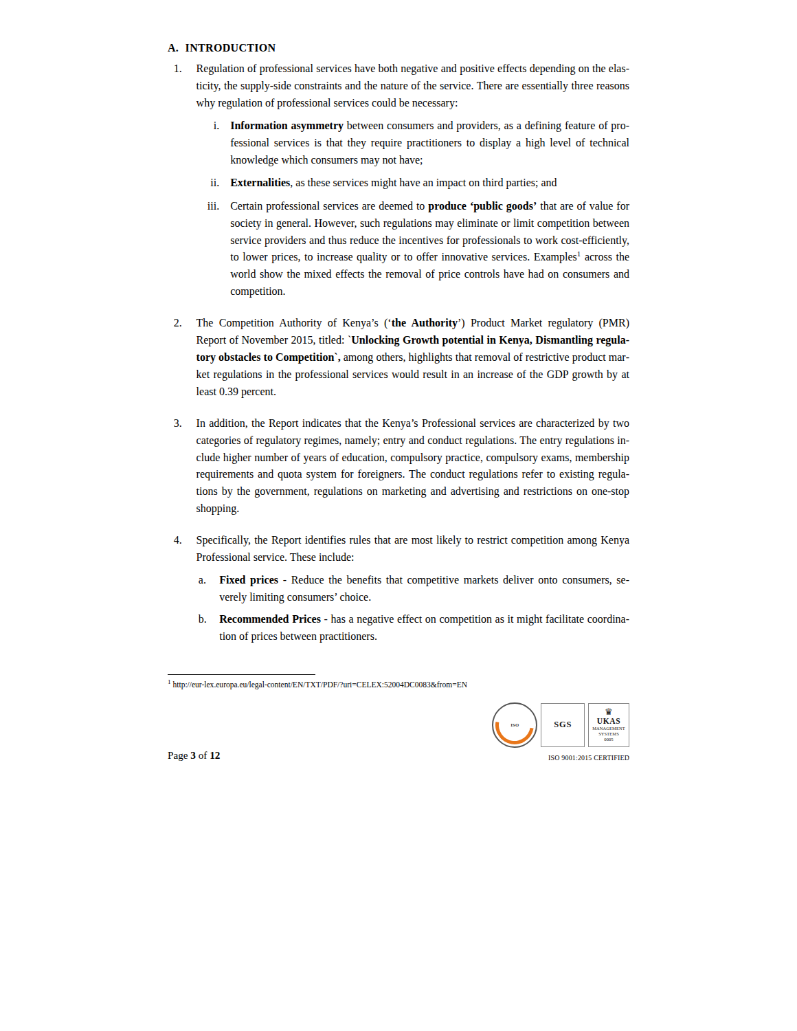A. INTRODUCTION
Regulation of professional services have both negative and positive effects depending on the elasticity, the supply-side constraints and the nature of the service. There are essentially three reasons why regulation of professional services could be necessary:
Information asymmetry between consumers and providers, as a defining feature of professional services is that they require practitioners to display a high level of technical knowledge which consumers may not have;
Externalities, as these services might have an impact on third parties; and
Certain professional services are deemed to produce ‘public goods’ that are of value for society in general. However, such regulations may eliminate or limit competition between service providers and thus reduce the incentives for professionals to work cost-efficiently, to lower prices, to increase quality or to offer innovative services. Examples1 across the world show the mixed effects the removal of price controls have had on consumers and competition.
The Competition Authority of Kenya’s (‘the Authority’) Product Market regulatory (PMR) Report of November 2015, titled: `Unlocking Growth potential in Kenya, Dismantling regulatory obstacles to Competition`, among others, highlights that removal of restrictive product market regulations in the professional services would result in an increase of the GDP growth by at least 0.39 percent.
In addition, the Report indicates that the Kenya’s Professional services are characterized by two categories of regulatory regimes, namely; entry and conduct regulations. The entry regulations include higher number of years of education, compulsory practice, compulsory exams, membership requirements and quota system for foreigners. The conduct regulations refer to existing regulations by the government, regulations on marketing and advertising and restrictions on one-stop shopping.
Specifically, the Report identifies rules that are most likely to restrict competition among Kenya Professional service. These include:
Fixed prices - Reduce the benefits that competitive markets deliver onto consumers, severely limiting consumers’ choice.
Recommended Prices - has a negative effect on competition as it might facilitate coordination of prices between practitioners.
1 http://eur-lex.europa.eu/legal-content/EN/TXT/PDF/?uri=CELEX:52004DC0083&from=EN
Page 3 of 12
ISO
SGS
♛
UKAS
MANAGEMENT
SYSTEMS
0005
ISO 9001:2015 CERTIFIED